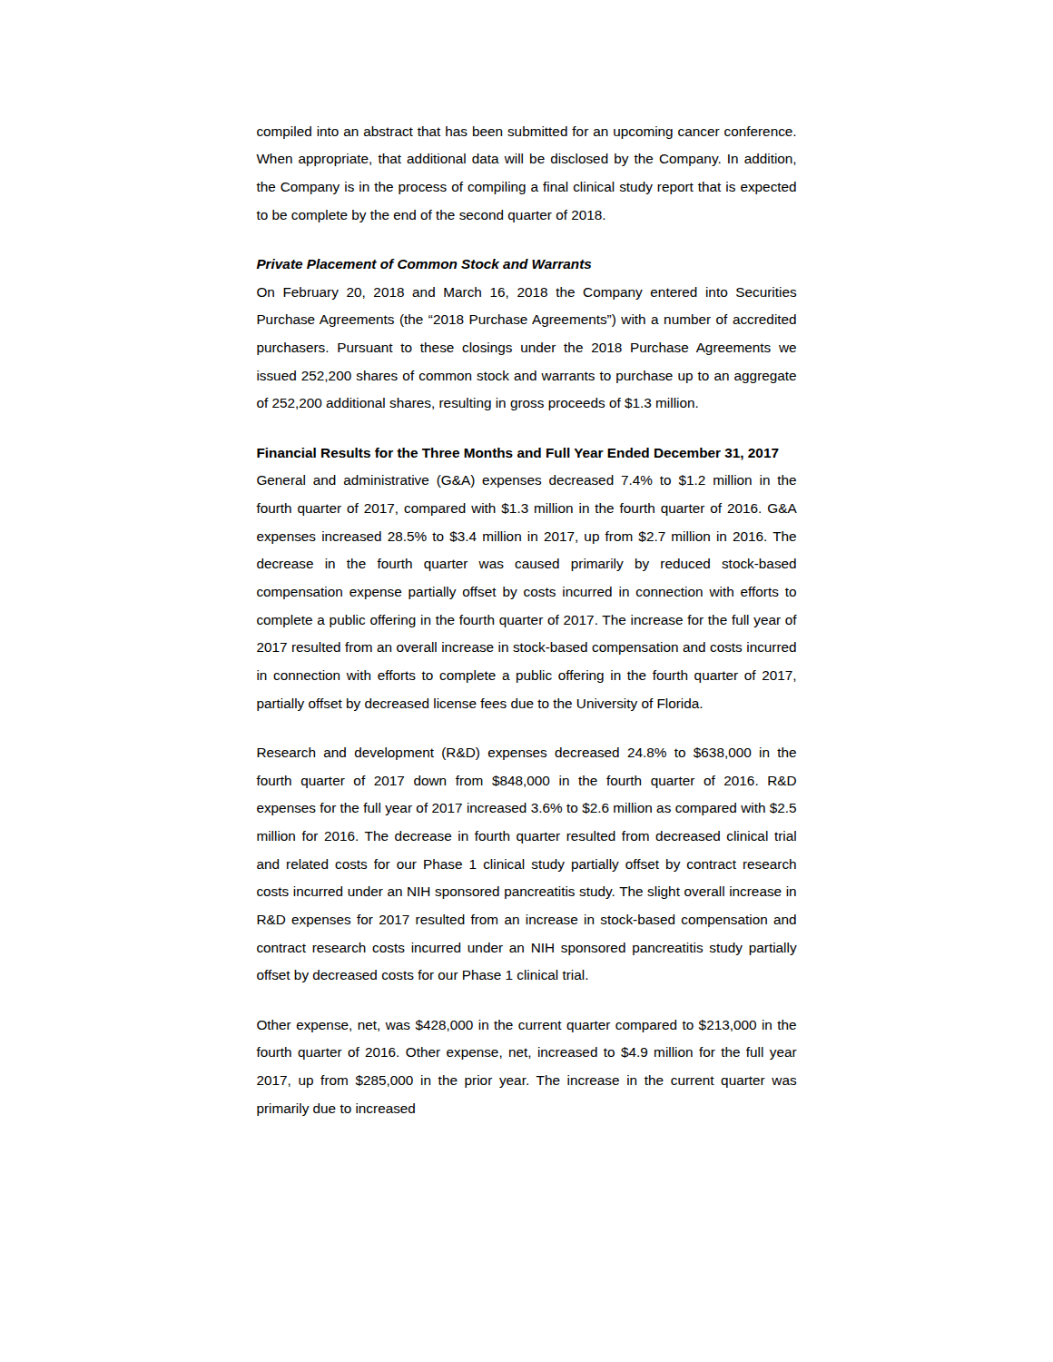compiled into an abstract that has been submitted for an upcoming cancer conference. When appropriate, that additional data will be disclosed by the Company. In addition, the Company is in the process of compiling a final clinical study report that is expected to be complete by the end of the second quarter of 2018.
Private Placement of Common Stock and Warrants
On February 20, 2018 and March 16, 2018 the Company entered into Securities Purchase Agreements (the “2018 Purchase Agreements”) with a number of accredited purchasers. Pursuant to these closings under the 2018 Purchase Agreements we issued 252,200 shares of common stock and warrants to purchase up to an aggregate of 252,200 additional shares, resulting in gross proceeds of $1.3 million.
Financial Results for the Three Months and Full Year Ended December 31, 2017
General and administrative (G&A) expenses decreased 7.4% to $1.2 million in the fourth quarter of 2017, compared with $1.3 million in the fourth quarter of 2016. G&A expenses increased 28.5% to $3.4 million in 2017, up from $2.7 million in 2016. The decrease in the fourth quarter was caused primarily by reduced stock-based compensation expense partially offset by costs incurred in connection with efforts to complete a public offering in the fourth quarter of 2017. The increase for the full year of 2017 resulted from an overall increase in stock-based compensation and costs incurred in connection with efforts to complete a public offering in the fourth quarter of 2017, partially offset by decreased license fees due to the University of Florida.
Research and development (R&D) expenses decreased 24.8% to $638,000 in the fourth quarter of 2017 down from $848,000 in the fourth quarter of 2016. R&D expenses for the full year of 2017 increased 3.6% to $2.6 million as compared with $2.5 million for 2016. The decrease in fourth quarter resulted from decreased clinical trial and related costs for our Phase 1 clinical study partially offset by contract research costs incurred under an NIH sponsored pancreatitis study. The slight overall increase in R&D expenses for 2017 resulted from an increase in stock-based compensation and contract research costs incurred under an NIH sponsored pancreatitis study partially offset by decreased costs for our Phase 1 clinical trial.
Other expense, net, was $428,000 in the current quarter compared to $213,000 in the fourth quarter of 2016. Other expense, net, increased to $4.9 million for the full year 2017, up from $285,000 in the prior year. The increase in the current quarter was primarily due to increased